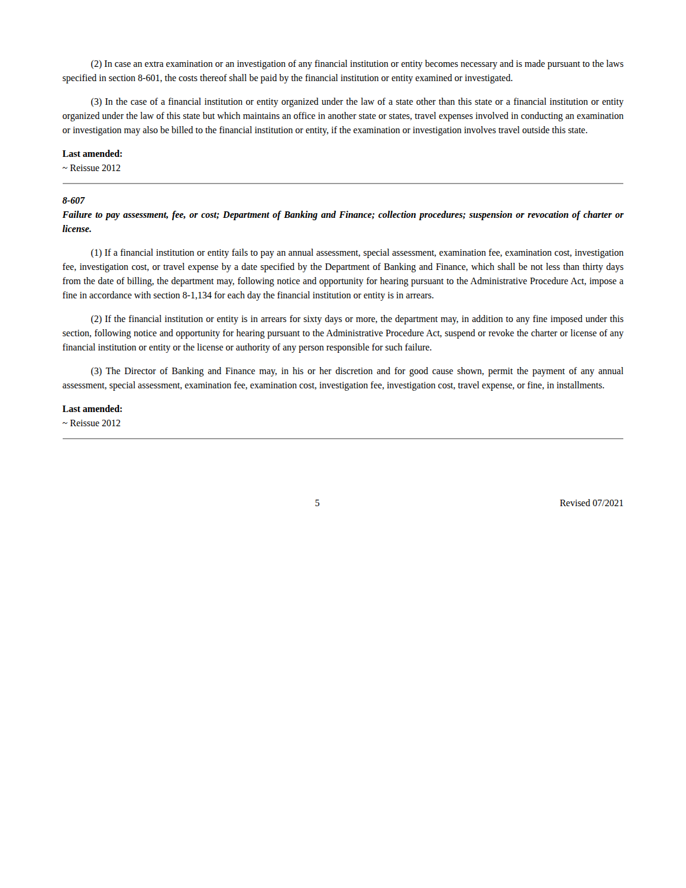(2) In case an extra examination or an investigation of any financial institution or entity becomes necessary and is made pursuant to the laws specified in section 8-601, the costs thereof shall be paid by the financial institution or entity examined or investigated.
(3) In the case of a financial institution or entity organized under the law of a state other than this state or a financial institution or entity organized under the law of this state but which maintains an office in another state or states, travel expenses involved in conducting an examination or investigation may also be billed to the financial institution or entity, if the examination or investigation involves travel outside this state.
Last amended:
~ Reissue 2012
8-607
Failure to pay assessment, fee, or cost; Department of Banking and Finance; collection procedures; suspension or revocation of charter or license.
(1) If a financial institution or entity fails to pay an annual assessment, special assessment, examination fee, examination cost, investigation fee, investigation cost, or travel expense by a date specified by the Department of Banking and Finance, which shall be not less than thirty days from the date of billing, the department may, following notice and opportunity for hearing pursuant to the Administrative Procedure Act, impose a fine in accordance with section 8-1,134 for each day the financial institution or entity is in arrears.
(2) If the financial institution or entity is in arrears for sixty days or more, the department may, in addition to any fine imposed under this section, following notice and opportunity for hearing pursuant to the Administrative Procedure Act, suspend or revoke the charter or license of any financial institution or entity or the license or authority of any person responsible for such failure.
(3) The Director of Banking and Finance may, in his or her discretion and for good cause shown, permit the payment of any annual assessment, special assessment, examination fee, examination cost, investigation fee, investigation cost, travel expense, or fine, in installments.
Last amended:
~ Reissue 2012
5 Revised 07/2021